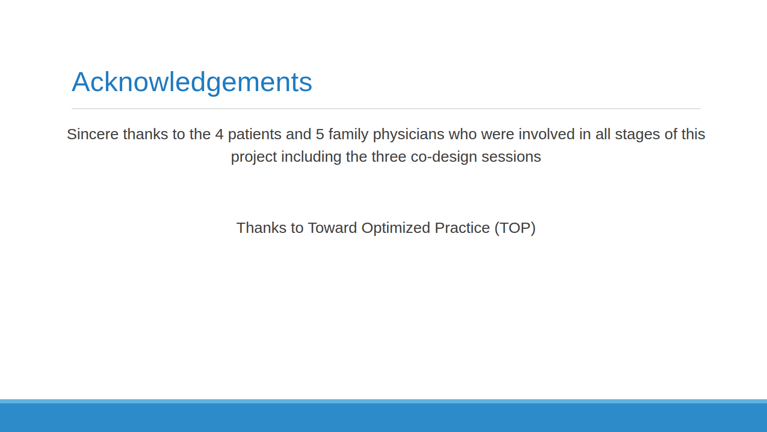Acknowledgements
Sincere thanks to the 4 patients and 5 family physicians who were involved in all stages of this project including the three co-design sessions
Thanks to Toward Optimized Practice (TOP)